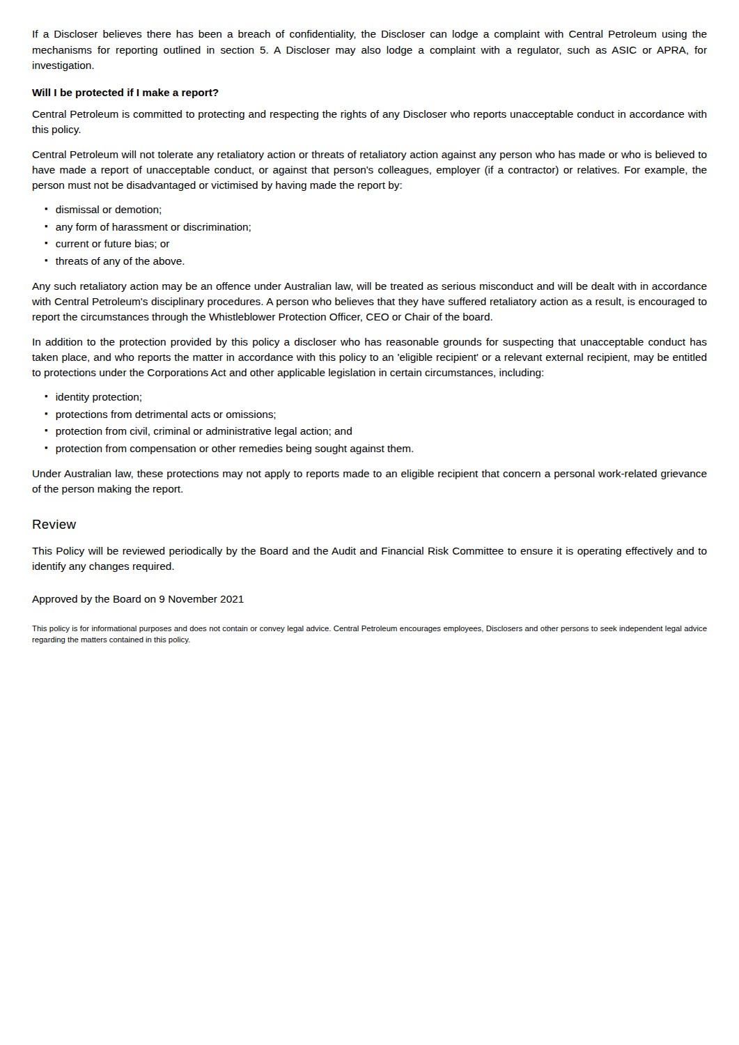If a Discloser believes there has been a breach of confidentiality, the Discloser can lodge a complaint with Central Petroleum using the mechanisms for reporting outlined in section 5. A Discloser may also lodge a complaint with a regulator, such as ASIC or APRA, for investigation.
Will I be protected if I make a report?
Central Petroleum is committed to protecting and respecting the rights of any Discloser who reports unacceptable conduct in accordance with this policy.
Central Petroleum will not tolerate any retaliatory action or threats of retaliatory action against any person who has made or who is believed to have made a report of unacceptable conduct, or against that person's colleagues, employer (if a contractor) or relatives. For example, the person must not be disadvantaged or victimised by having made the report by:
dismissal or demotion;
any form of harassment or discrimination;
current or future bias; or
threats of any of the above.
Any such retaliatory action may be an offence under Australian law, will be treated as serious misconduct and will be dealt with in accordance with Central Petroleum's disciplinary procedures. A person who believes that they have suffered retaliatory action as a result, is encouraged to report the circumstances through the Whistleblower Protection Officer, CEO or Chair of the board.
In addition to the protection provided by this policy a discloser who has reasonable grounds for suspecting that unacceptable conduct has taken place, and who reports the matter in accordance with this policy to an 'eligible recipient' or a relevant external recipient, may be entitled to protections under the Corporations Act and other applicable legislation in certain circumstances, including:
identity protection;
protections from detrimental acts or omissions;
protection from civil, criminal or administrative legal action; and
protection from compensation or other remedies being sought against them.
Under Australian law, these protections may not apply to reports made to an eligible recipient that concern a personal work-related grievance of the person making the report.
Review
This Policy will be reviewed periodically by the Board and the Audit and Financial Risk Committee to ensure it is operating effectively and to identify any changes required.
Approved by the Board on 9 November 2021
This policy is for informational purposes and does not contain or convey legal advice. Central Petroleum encourages employees, Disclosers and other persons to seek independent legal advice regarding the matters contained in this policy.